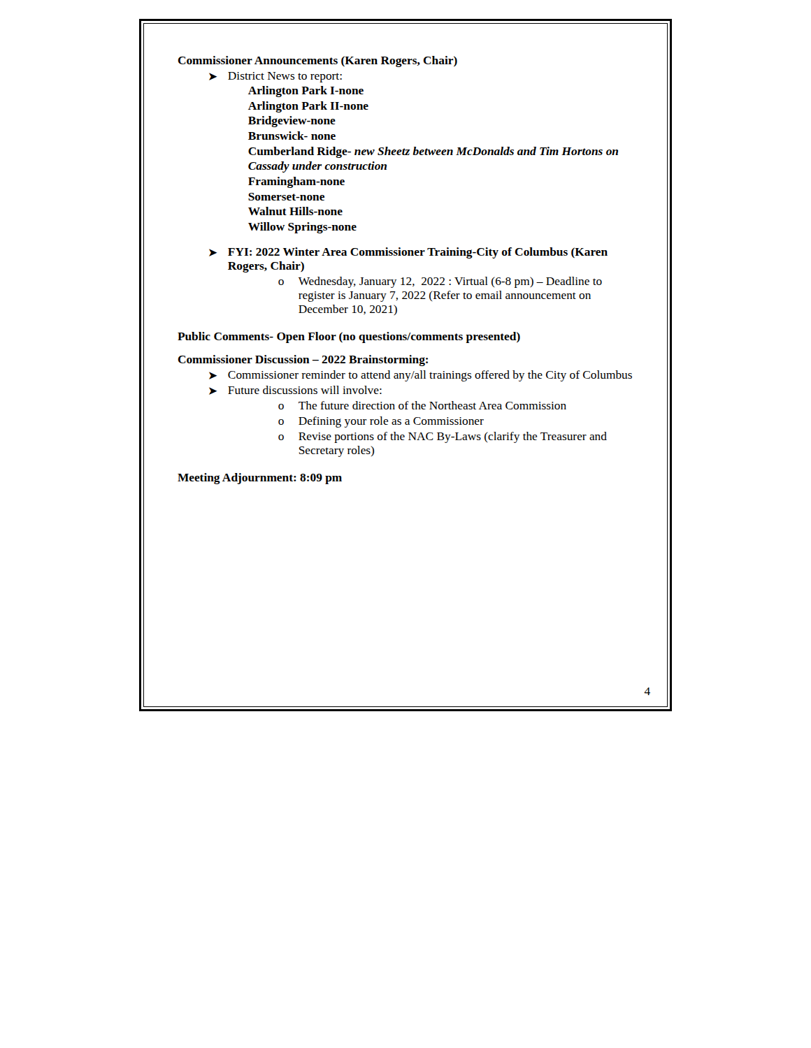Commissioner Announcements (Karen Rogers, Chair)
➤District News to report:
Arlington Park I-none
Arlington Park II-none
Bridgeview-none
Brunswick- none
Cumberland Ridge- new Sheetz between McDonalds and Tim Hortons on Cassady under construction
Framingham-none
Somerset-none
Walnut Hills-none
Willow Springs-none
➤FYI: 2022 Winter Area Commissioner Training-City of Columbus (Karen Rogers, Chair)
o Wednesday, January 12, 2022 : Virtual (6-8 pm) – Deadline to register is January 7, 2022 (Refer to email announcement on December 10, 2021)
Public Comments- Open Floor (no questions/comments presented)
Commissioner Discussion – 2022 Brainstorming:
➤Commissioner reminder to attend any/all trainings offered by the City of Columbus
➤Future discussions will involve:
o The future direction of the Northeast Area Commission
o Defining your role as a Commissioner
o Revise portions of the NAC By-Laws (clarify the Treasurer and Secretary roles)
Meeting Adjournment: 8:09 pm
4